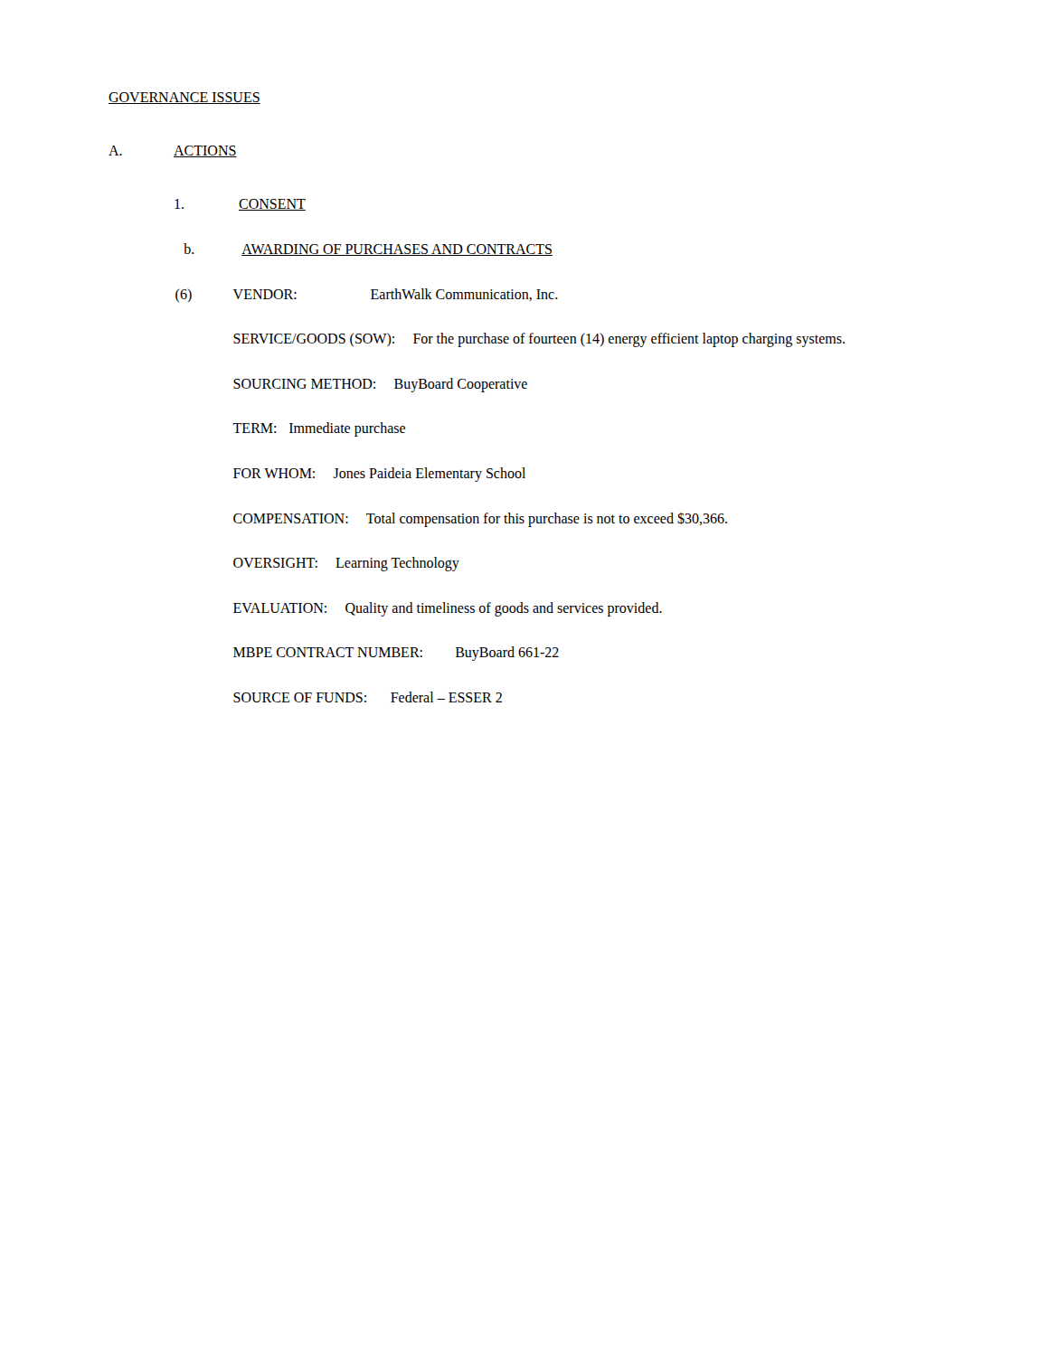GOVERNANCE ISSUES
A. ACTIONS
1. CONSENT
b. AWARDING OF PURCHASES AND CONTRACTS
(6)
VENDOR: EarthWalk Communication, Inc.
SERVICE/GOODS (SOW): For the purchase of fourteen (14) energy efficient laptop charging systems.
SOURCING METHOD: BuyBoard Cooperative
TERM: Immediate purchase
FOR WHOM: Jones Paideia Elementary School
COMPENSATION: Total compensation for this purchase is not to exceed $30,366.
OVERSIGHT: Learning Technology
EVALUATION: Quality and timeliness of goods and services provided.
MBPE CONTRACT NUMBER: BuyBoard 661-22
SOURCE OF FUNDS: Federal – ESSER 2